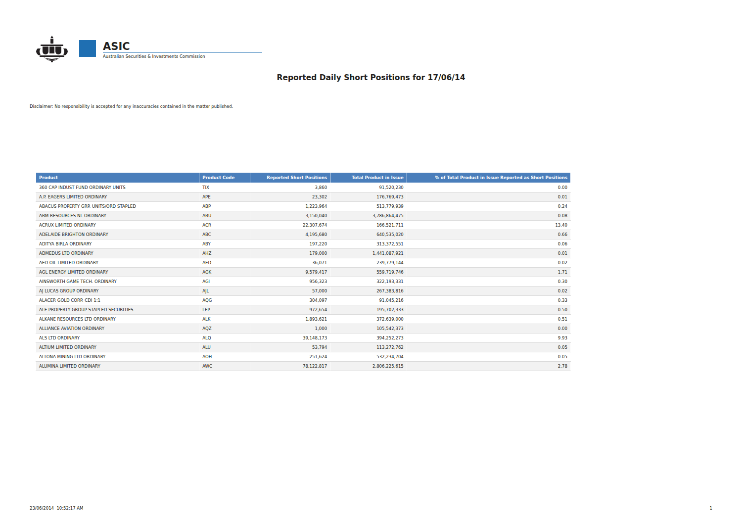ASIC Australian Securities & Investments Commission
Reported Daily Short Positions for 17/06/14
Disclaimer: No responsibility is accepted for any inaccuracies contained in the matter published.
| Product | Product Code | Reported Short Positions | Total Product in Issue | % of Total Product in Issue Reported as Short Positions |
| --- | --- | --- | --- | --- |
| 360 CAP INDUST FUND ORDINARY UNITS | TIX | 3,860 | 91,520,230 | 0.00 |
| A.P. EAGERS LIMITED ORDINARY | APE | 23,302 | 176,769,473 | 0.01 |
| ABACUS PROPERTY GRP. UNITS/ORD STAPLED | ABP | 1,223,964 | 513,779,939 | 0.24 |
| ABM RESOURCES NL ORDINARY | ABU | 3,150,040 | 3,786,864,475 | 0.08 |
| ACRUX LIMITED ORDINARY | ACR | 22,307,674 | 166,521,711 | 13.40 |
| ADELAIDE BRIGHTON ORDINARY | ABC | 4,195,680 | 640,535,020 | 0.66 |
| ADITYA BIRLA ORDINARY | ABY | 197,220 | 313,372,551 | 0.06 |
| ADMEDUS LTD ORDINARY | AHZ | 179,000 | 1,441,087,921 | 0.01 |
| AED OIL LIMITED ORDINARY | AED | 36,071 | 239,779,144 | 0.02 |
| AGL ENERGY LIMITED ORDINARY | AGK | 9,579,417 | 559,719,746 | 1.71 |
| AINSWORTH GAME TECH. ORDINARY | AGI | 956,323 | 322,193,331 | 0.30 |
| AJ LUCAS GROUP ORDINARY | AJL | 57,000 | 267,383,816 | 0.02 |
| ALACER GOLD CORP. CDI 1:1 | AQG | 304,097 | 91,045,216 | 0.33 |
| ALE PROPERTY GROUP STAPLED SECURITIES | LEP | 972,654 | 195,702,333 | 0.50 |
| ALKANE RESOURCES LTD ORDINARY | ALK | 1,893,621 | 372,639,000 | 0.51 |
| ALLIANCE AVIATION ORDINARY | AQZ | 1,000 | 105,542,373 | 0.00 |
| ALS LTD ORDINARY | ALQ | 39,148,173 | 394,252,273 | 9.93 |
| ALTIUM LIMITED ORDINARY | ALU | 53,794 | 113,272,762 | 0.05 |
| ALTONA MINING LTD ORDINARY | AOH | 251,624 | 532,234,704 | 0.05 |
| ALUMINA LIMITED ORDINARY | AWC | 78,122,817 | 2,806,225,615 | 2.78 |
23/06/2014 10:52:17 AM
1